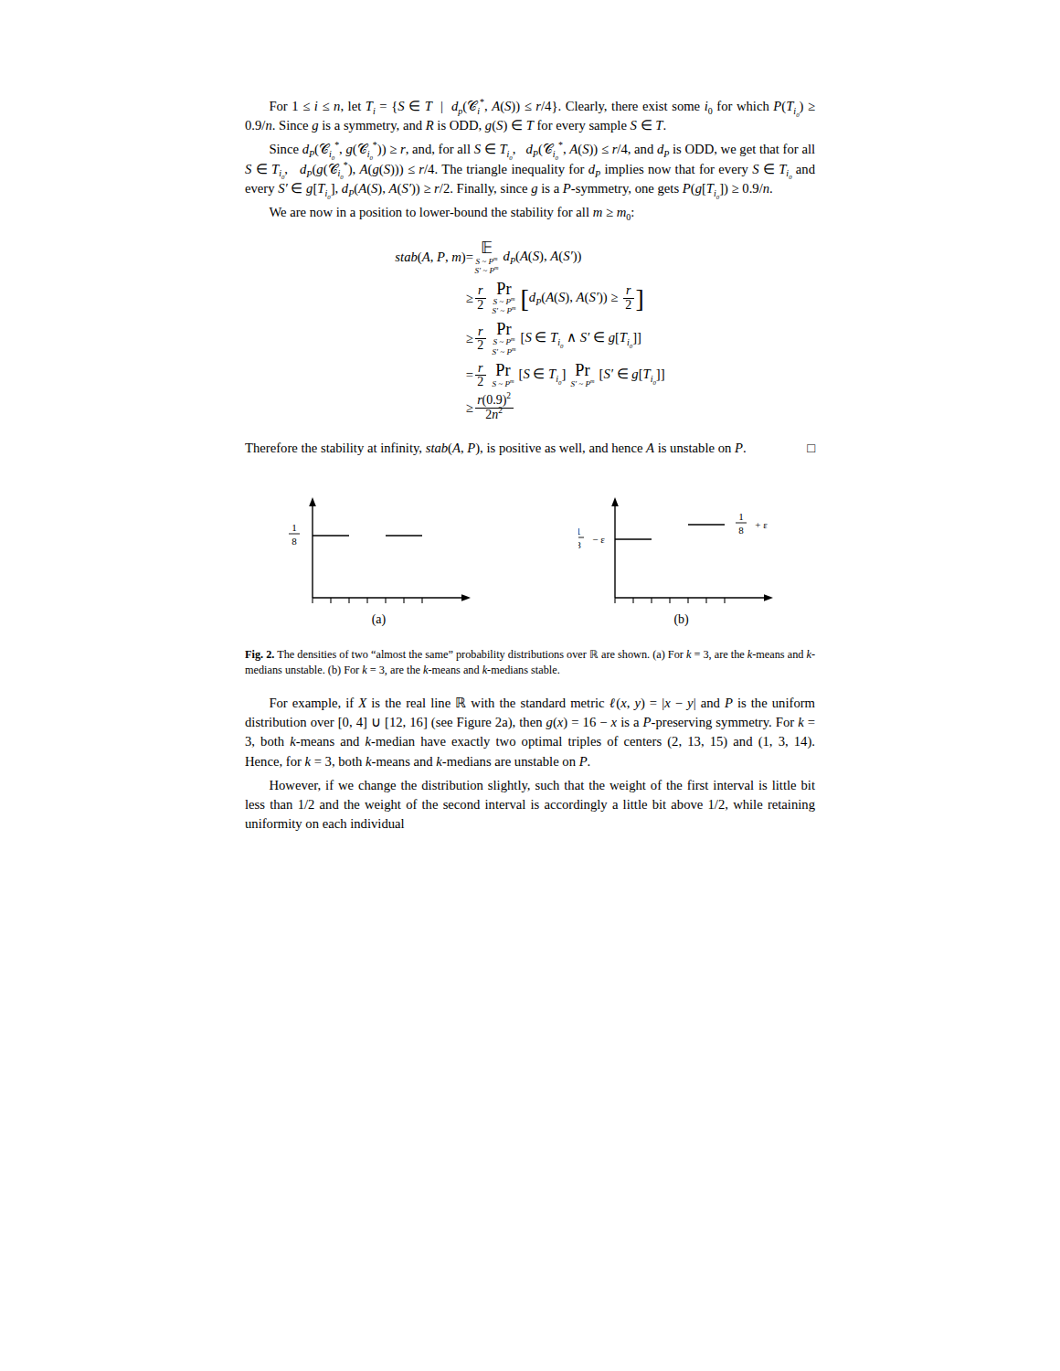For 1 ≤ i ≤ n, let Ti = {S ∈ T | dp(𝒞i*, A(S)) ≤ r/4}. Clearly, there exist some i0 for which P(Ti0) ≥ 0.9/n. Since g is a symmetry, and R is ODD, g(S) ∈ T for every sample S ∈ T.
Since dP(𝒞i0*, g(𝒞i0*)) ≥ r, and, for all S ∈ Ti0, dP(𝒞i0*, A(S)) ≤ r/4, and dP is ODD, we get that for all S ∈ Ti0, dP(g(𝒞i0*), A(g(S))) ≤ r/4. The triangle inequality for dP implies now that for every S ∈ Ti0 and every S′ ∈ g[Ti0], dP(A(S), A(S′)) ≥ r/2. Finally, since g is a P-symmetry, one gets P(g[Ti0]) ≥ 0.9/n.
We are now in a position to lower-bound the stability for all m ≥ m0:
| stab ( A , P , m ) | = | 𝔼 S ~ P m S′ ~ P m d P ( A ( S ), A ( S′ )) |
| | ≥ | r 2 Pr S ~ P m S′ ~ P m [ d P ( A ( S ), A ( S′ )) ≥ r 2 ] |
| | ≥ | r 2 Pr S ~ P m S′ ~ P m [ S ∈ T i 0 ∧ S′ ∈ g [ T i 0 ]] |
| | = | r 2 Pr S ~ P m [ S ∈ T i 0 ] Pr S′ ~ P m [ S′ ∈ g [ T i 0 ]] |
| | ≥ | r (0.9) 2 2 n 2 |
Therefore the stability at infinity, stab(A, P), is positive as well, and hence A is unstable on P. □
0 4 8 12 16 1 8
(a)
0 4 8 12 16 1 8 − ε 1 8 + ε
(b)
Fig. 2. The densities of two “almost the same” probability distributions over ℝ are shown. (a) For k = 3, are the k-means and k-medians unstable. (b) For k = 3, are the k-means and k-medians stable.
For example, if X is the real line ℝ with the standard metric ℓ(x, y) = |x − y| and P is the uniform distribution over [0, 4] ∪ [12, 16] (see Figure 2a), then g(x) = 16 − x is a P-preserving symmetry. For k = 3, both k-means and k-median have exactly two optimal triples of centers (2, 13, 15) and (1, 3, 14). Hence, for k = 3, both k-means and k-medians are unstable on P.
However, if we change the distribution slightly, such that the weight of the first interval is little bit less than 1/2 and the weight of the second interval is accordingly a little bit above 1/2, while retaining uniformity on each individual